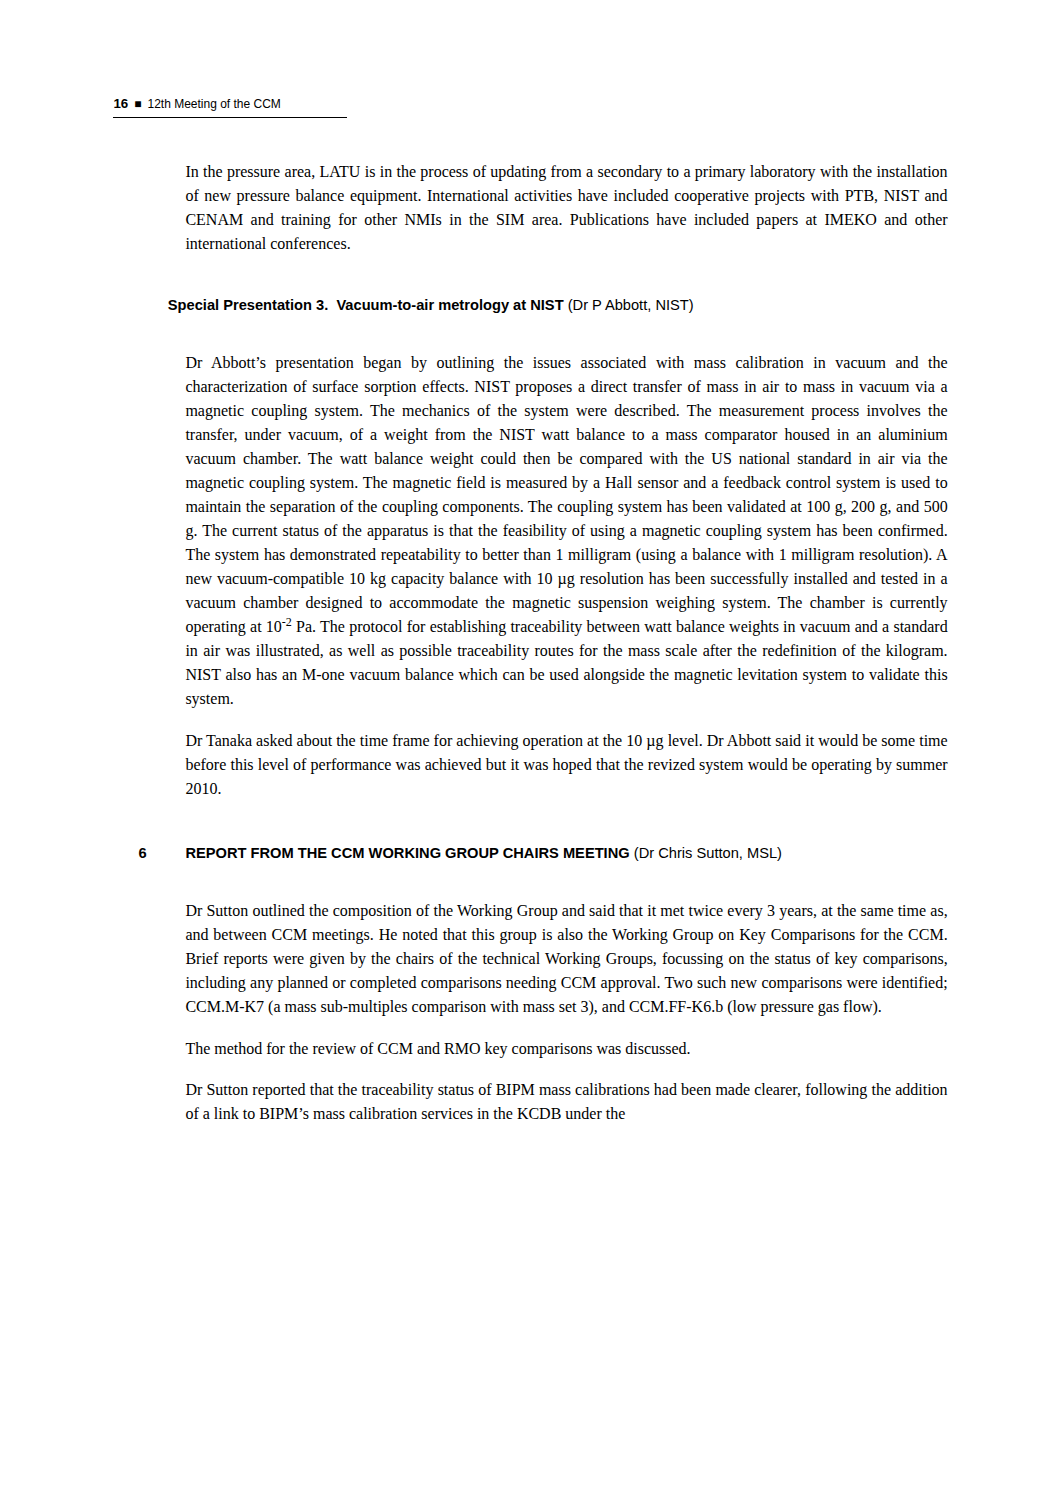16■12th Meeting of the CCM
In the pressure area, LATU is in the process of updating from a secondary to a primary laboratory with the installation of new pressure balance equipment. International activities have included cooperative projects with PTB, NIST and CENAM and training for other NMIs in the SIM area. Publications have included papers at IMEKO and other international conferences.
Special Presentation 3. Vacuum-to-air metrology at NIST (Dr P Abbott, NIST)
Dr Abbott’s presentation began by outlining the issues associated with mass calibration in vacuum and the characterization of surface sorption effects. NIST proposes a direct transfer of mass in air to mass in vacuum via a magnetic coupling system. The mechanics of the system were described. The measurement process involves the transfer, under vacuum, of a weight from the NIST watt balance to a mass comparator housed in an aluminium vacuum chamber. The watt balance weight could then be compared with the US national standard in air via the magnetic coupling system. The magnetic field is measured by a Hall sensor and a feedback control system is used to maintain the separation of the coupling components. The coupling system has been validated at 100 g, 200 g, and 500 g. The current status of the apparatus is that the feasibility of using a magnetic coupling system has been confirmed. The system has demonstrated repeatability to better than 1 milligram (using a balance with 1 milligram resolution). A new vacuum-compatible 10 kg capacity balance with 10 µg resolution has been successfully installed and tested in a vacuum chamber designed to accommodate the magnetic suspension weighing system. The chamber is currently operating at 10-2 Pa. The protocol for establishing traceability between watt balance weights in vacuum and a standard in air was illustrated, as well as possible traceability routes for the mass scale after the redefinition of the kilogram. NIST also has an M-one vacuum balance which can be used alongside the magnetic levitation system to validate this system.
Dr Tanaka asked about the time frame for achieving operation at the 10 µg level. Dr Abbott said it would be some time before this level of performance was achieved but it was hoped that the revized system would be operating by summer 2010.
6 REPORT FROM THE CCM WORKING GROUP CHAIRS MEETING (Dr Chris Sutton, MSL)
Dr Sutton outlined the composition of the Working Group and said that it met twice every 3 years, at the same time as, and between CCM meetings. He noted that this group is also the Working Group on Key Comparisons for the CCM. Brief reports were given by the chairs of the technical Working Groups, focussing on the status of key comparisons, including any planned or completed comparisons needing CCM approval. Two such new comparisons were identified; CCM.M-K7 (a mass sub-multiples comparison with mass set 3), and CCM.FF-K6.b (low pressure gas flow).
The method for the review of CCM and RMO key comparisons was discussed.
Dr Sutton reported that the traceability status of BIPM mass calibrations had been made clearer, following the addition of a link to BIPM’s mass calibration services in the KCDB under the